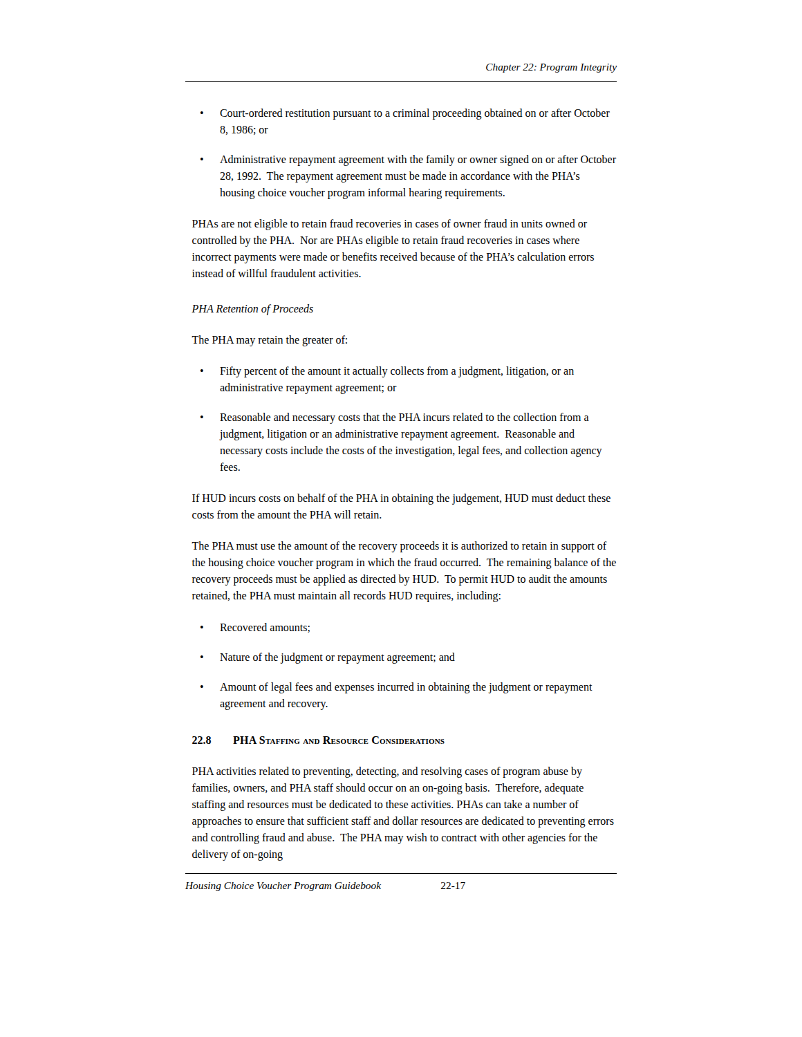Chapter 22: Program Integrity
Court-ordered restitution pursuant to a criminal proceeding obtained on or after October 8, 1986; or
Administrative repayment agreement with the family or owner signed on or after October 28, 1992. The repayment agreement must be made in accordance with the PHA’s housing choice voucher program informal hearing requirements.
PHAs are not eligible to retain fraud recoveries in cases of owner fraud in units owned or controlled by the PHA. Nor are PHAs eligible to retain fraud recoveries in cases where incorrect payments were made or benefits received because of the PHA’s calculation errors instead of willful fraudulent activities.
PHA Retention of Proceeds
The PHA may retain the greater of:
Fifty percent of the amount it actually collects from a judgment, litigation, or an administrative repayment agreement; or
Reasonable and necessary costs that the PHA incurs related to the collection from a judgment, litigation or an administrative repayment agreement. Reasonable and necessary costs include the costs of the investigation, legal fees, and collection agency fees.
If HUD incurs costs on behalf of the PHA in obtaining the judgement, HUD must deduct these costs from the amount the PHA will retain.
The PHA must use the amount of the recovery proceeds it is authorized to retain in support of the housing choice voucher program in which the fraud occurred. The remaining balance of the recovery proceeds must be applied as directed by HUD. To permit HUD to audit the amounts retained, the PHA must maintain all records HUD requires, including:
Recovered amounts;
Nature of the judgment or repayment agreement; and
Amount of legal fees and expenses incurred in obtaining the judgment or repayment agreement and recovery.
22.8 PHA Staffing and Resource Considerations
PHA activities related to preventing, detecting, and resolving cases of program abuse by families, owners, and PHA staff should occur on an on-going basis. Therefore, adequate staffing and resources must be dedicated to these activities. PHAs can take a number of approaches to ensure that sufficient staff and dollar resources are dedicated to preventing errors and controlling fraud and abuse. The PHA may wish to contract with other agencies for the delivery of on-going
Housing Choice Voucher Program Guidebook22-17